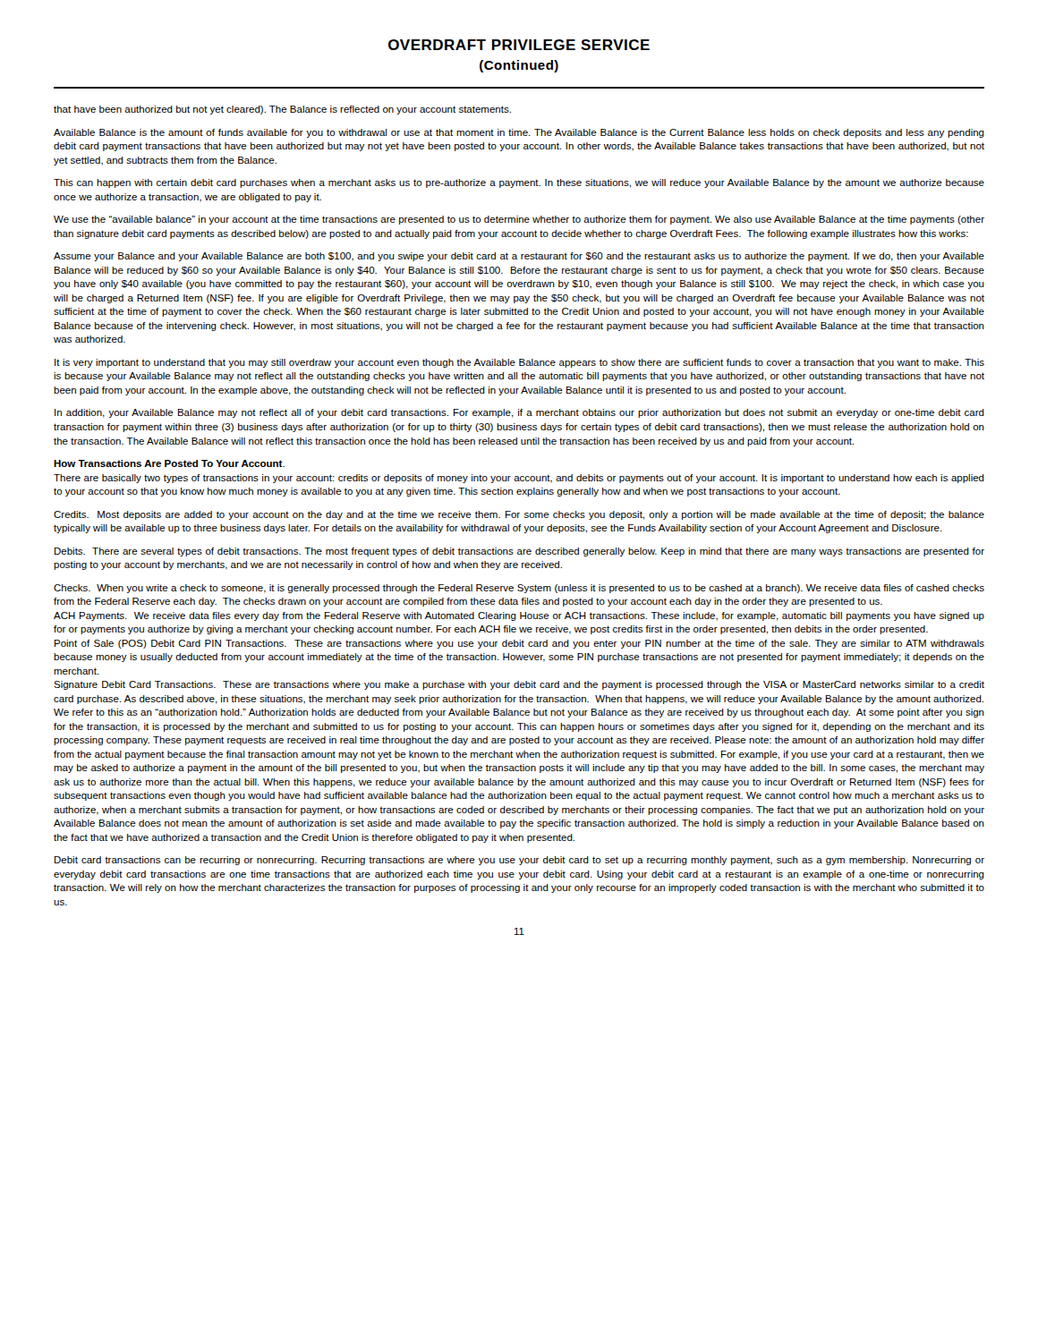OVERDRAFT PRIVILEGE SERVICE (Continued)
that have been authorized but not yet cleared). The Balance is reflected on your account statements.
Available Balance is the amount of funds available for you to withdrawal or use at that moment in time. The Available Balance is the Current Balance less holds on check deposits and less any pending debit card payment transactions that have been authorized but may not yet have been posted to your account. In other words, the Available Balance takes transactions that have been authorized, but not yet settled, and subtracts them from the Balance.
This can happen with certain debit card purchases when a merchant asks us to pre-authorize a payment. In these situations, we will reduce your Available Balance by the amount we authorize because once we authorize a transaction, we are obligated to pay it.
We use the “available balance” in your account at the time transactions are presented to us to determine whether to authorize them for payment. We also use Available Balance at the time payments (other than signature debit card payments as described below) are posted to and actually paid from your account to decide whether to charge Overdraft Fees. The following example illustrates how this works:
Assume your Balance and your Available Balance are both $100, and you swipe your debit card at a restaurant for $60 and the restaurant asks us to authorize the payment. If we do, then your Available Balance will be reduced by $60 so your Available Balance is only $40. Your Balance is still $100. Before the restaurant charge is sent to us for payment, a check that you wrote for $50 clears. Because you have only $40 available (you have committed to pay the restaurant $60), your account will be overdrawn by $10, even though your Balance is still $100. We may reject the check, in which case you will be charged a Returned Item (NSF) fee. If you are eligible for Overdraft Privilege, then we may pay the $50 check, but you will be charged an Overdraft fee because your Available Balance was not sufficient at the time of payment to cover the check. When the $60 restaurant charge is later submitted to the Credit Union and posted to your account, you will not have enough money in your Available Balance because of the intervening check. However, in most situations, you will not be charged a fee for the restaurant payment because you had sufficient Available Balance at the time that transaction was authorized.
It is very important to understand that you may still overdraw your account even though the Available Balance appears to show there are sufficient funds to cover a transaction that you want to make. This is because your Available Balance may not reflect all the outstanding checks you have written and all the automatic bill payments that you have authorized, or other outstanding transactions that have not been paid from your account. In the example above, the outstanding check will not be reflected in your Available Balance until it is presented to us and posted to your account.
In addition, your Available Balance may not reflect all of your debit card transactions. For example, if a merchant obtains our prior authorization but does not submit an everyday or one-time debit card transaction for payment within three (3) business days after authorization (or for up to thirty (30) business days for certain types of debit card transactions), then we must release the authorization hold on the transaction. The Available Balance will not reflect this transaction once the hold has been released until the transaction has been received by us and paid from your account.
How Transactions Are Posted To Your Account.
There are basically two types of transactions in your account: credits or deposits of money into your account, and debits or payments out of your account. It is important to understand how each is applied to your account so that you know how much money is available to you at any given time. This section explains generally how and when we post transactions to your account.
Credits. Most deposits are added to your account on the day and at the time we receive them. For some checks you deposit, only a portion will be made available at the time of deposit; the balance typically will be available up to three business days later. For details on the availability for withdrawal of your deposits, see the Funds Availability section of your Account Agreement and Disclosure.
Debits. There are several types of debit transactions. The most frequent types of debit transactions are described generally below. Keep in mind that there are many ways transactions are presented for posting to your account by merchants, and we are not necessarily in control of how and when they are received.
Checks. When you write a check to someone, it is generally processed through the Federal Reserve System (unless it is presented to us to be cashed at a branch). We receive data files of cashed checks from the Federal Reserve each day. The checks drawn on your account are compiled from these data files and posted to your account each day in the order they are presented to us.
ACH Payments. We receive data files every day from the Federal Reserve with Automated Clearing House or ACH transactions. These include, for example, automatic bill payments you have signed up for or payments you authorize by giving a merchant your checking account number. For each ACH file we receive, we post credits first in the order presented, then debits in the order presented.
Point of Sale (POS) Debit Card PIN Transactions. These are transactions where you use your debit card and you enter your PIN number at the time of the sale. They are similar to ATM withdrawals because money is usually deducted from your account immediately at the time of the transaction. However, some PIN purchase transactions are not presented for payment immediately; it depends on the merchant.
Signature Debit Card Transactions. These are transactions where you make a purchase with your debit card and the payment is processed through the VISA or MasterCard networks similar to a credit card purchase. As described above, in these situations, the merchant may seek prior authorization for the transaction. When that happens, we will reduce your Available Balance by the amount authorized. We refer to this as an “authorization hold.” Authorization holds are deducted from your Available Balance but not your Balance as they are received by us throughout each day. At some point after you sign for the transaction, it is processed by the merchant and submitted to us for posting to your account. This can happen hours or sometimes days after you signed for it, depending on the merchant and its processing company. These payment requests are received in real time throughout the day and are posted to your account as they are received. Please note: the amount of an authorization hold may differ from the actual payment because the final transaction amount may not yet be known to the merchant when the authorization request is submitted. For example, if you use your card at a restaurant, then we may be asked to authorize a payment in the amount of the bill presented to you, but when the transaction posts it will include any tip that you may have added to the bill. In some cases, the merchant may ask us to authorize more than the actual bill. When this happens, we reduce your available balance by the amount authorized and this may cause you to incur Overdraft or Returned Item (NSF) fees for subsequent transactions even though you would have had sufficient available balance had the authorization been equal to the actual payment request. We cannot control how much a merchant asks us to authorize, when a merchant submits a transaction for payment, or how transactions are coded or described by merchants or their processing companies. The fact that we put an authorization hold on your Available Balance does not mean the amount of authorization is set aside and made available to pay the specific transaction authorized. The hold is simply a reduction in your Available Balance based on the fact that we have authorized a transaction and the Credit Union is therefore obligated to pay it when presented.
Debit card transactions can be recurring or nonrecurring. Recurring transactions are where you use your debit card to set up a recurring monthly payment, such as a gym membership. Nonrecurring or everyday debit card transactions are one time transactions that are authorized each time you use your debit card. Using your debit card at a restaurant is an example of a one-time or nonrecurring transaction. We will rely on how the merchant characterizes the transaction for purposes of processing it and your only recourse for an improperly coded transaction is with the merchant who submitted it to us.
11